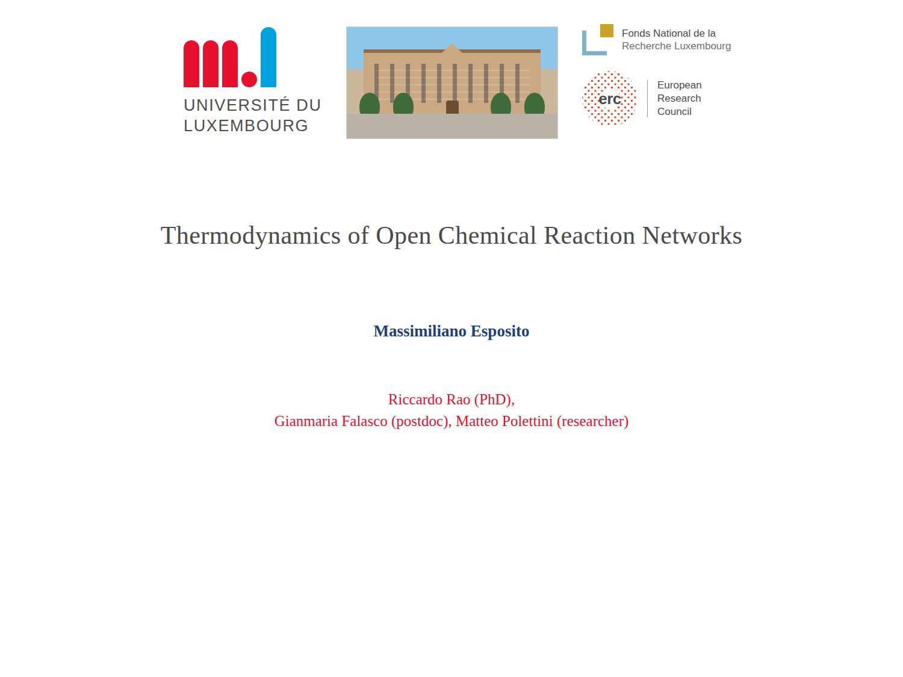Université du
Luxembourg
Fonds National de la
Recherche Luxembourg
European
Research
Council
Thermodynamics of Open Chemical Reaction Networks
Massimiliano Esposito
Riccardo Rao (PhD),
Gianmaria Falasco (postdoc), Matteo Polettini (researcher)
Harvard, November 13, 2019